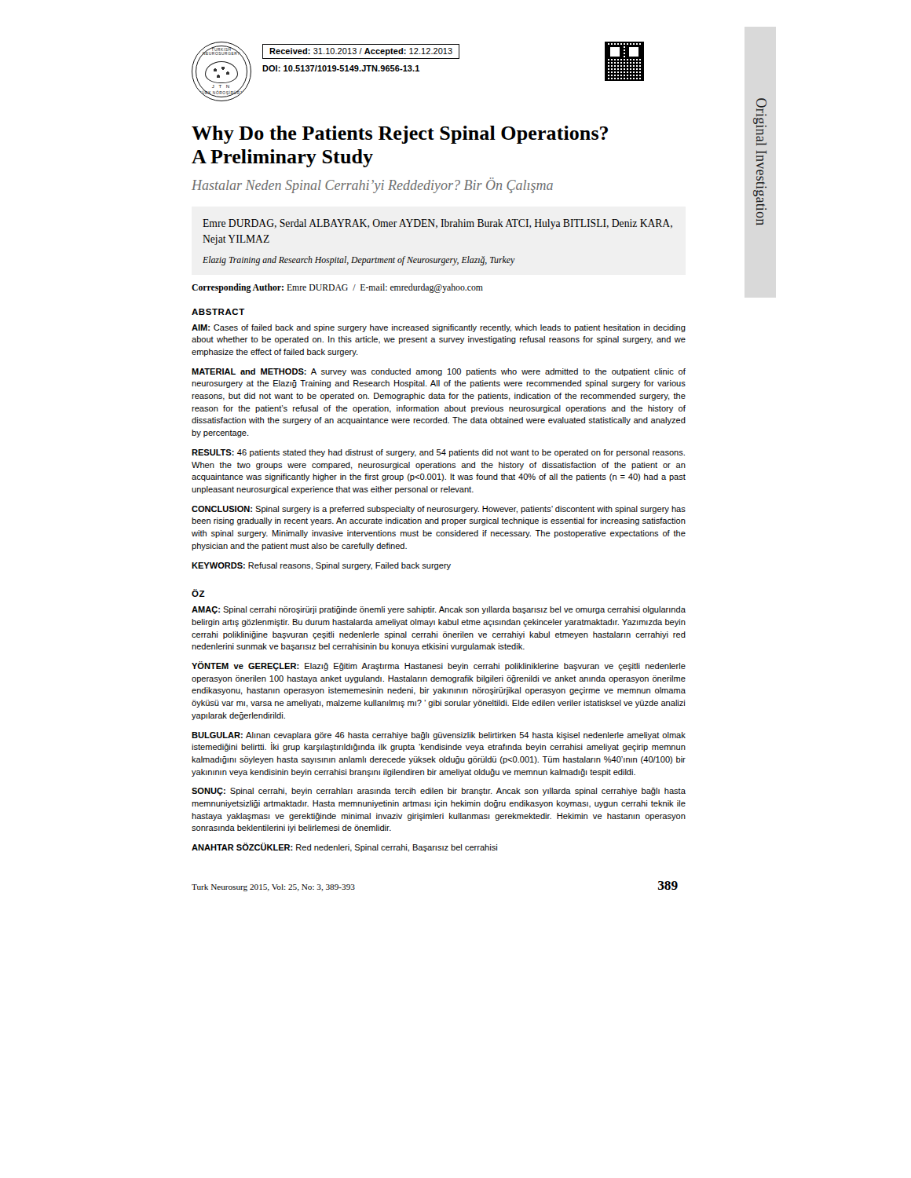Original Investigation
TURKISH NEUROSURGERY
J T N
TÜRK NÖROŞİRÜRJİ
Received: 31.10.2013 / Accepted: 12.12.2013
DOI: 10.5137/1019-5149.JTN.9656-13.1
Why Do the Patients Reject Spinal Operations?
A Preliminary Study
Hastalar Neden Spinal Cerrahi’yi Reddediyor? Bir Ön Çalışma
Emre DURDAG, Serdal ALBAYRAK, Omer AYDEN, Ibrahim Burak ATCI, Hulya BITLISLI, Deniz KARA, Nejat YILMAZ
Elazig Training and Research Hospital, Department of Neurosurgery, Elazığ, Turkey
Corresponding Author: Emre DURDAG / E-mail: emredurdag@yahoo.com
ABSTRACT
AIM: Cases of failed back and spine surgery have increased significantly recently, which leads to patient hesitation in deciding about whether to be operated on. In this article, we present a survey investigating refusal reasons for spinal surgery, and we emphasize the effect of failed back surgery.
MATERIAL and METHODS: A survey was conducted among 100 patients who were admitted to the outpatient clinic of neurosurgery at the Elazığ Training and Research Hospital. All of the patients were recommended spinal surgery for various reasons, but did not want to be operated on. Demographic data for the patients, indication of the recommended surgery, the reason for the patient’s refusal of the operation, information about previous neurosurgical operations and the history of dissatisfaction with the surgery of an acquaintance were recorded. The data obtained were evaluated statistically and analyzed by percentage.
RESULTS: 46 patients stated they had distrust of surgery, and 54 patients did not want to be operated on for personal reasons. When the two groups were compared, neurosurgical operations and the history of dissatisfaction of the patient or an acquaintance was significantly higher in the first group (p<0.001). It was found that 40% of all the patients (n = 40) had a past unpleasant neurosurgical experience that was either personal or relevant.
CONCLUSION: Spinal surgery is a preferred subspecialty of neurosurgery. However, patients’ discontent with spinal surgery has been rising gradually in recent years. An accurate indication and proper surgical technique is essential for increasing satisfaction with spinal surgery. Minimally invasive interventions must be considered if necessary. The postoperative expectations of the physician and the patient must also be carefully defined.
KEYWORDS: Refusal reasons, Spinal surgery, Failed back surgery
ÖZ
AMAÇ: Spinal cerrahi nöroşirürji pratiğinde önemli yere sahiptir. Ancak son yıllarda başarısız bel ve omurga cerrahisi olgularında belirgin artış gözlenmiştir. Bu durum hastalarda ameliyat olmayı kabul etme açısından çekinceler yaratmaktadır. Yazımızda beyin cerrahi polikliniğine başvuran çeşitli nedenlerle spinal cerrahi önerilen ve cerrahiyi kabul etmeyen hastaların cerrahiyi red nedenlerini sunmak ve başarısız bel cerrahisinin bu konuya etkisini vurgulamak istedik.
YÖNTEM ve GEREÇLER: Elazığ Eğitim Araştırma Hastanesi beyin cerrahi polikliniklerine başvuran ve çeşitli nedenlerle operasyon önerilen 100 hastaya anket uygulandı. Hastaların demografik bilgileri öğrenildi ve anket anında operasyon önerilme endikasyonu, hastanın operasyon istememesinin nedeni, bir yakınının nöroşirürjikal operasyon geçirme ve memnun olmama öyküsü var mı, varsa ne ameliyatı, malzeme kullanılmış mı? ’ gibi sorular yöneltildi. Elde edilen veriler istatisksel ve yüzde analizi yapılarak değerlendirildi.
BULGULAR: Alınan cevaplara göre 46 hasta cerrahiye bağlı güvensizlik belirtirken 54 hasta kişisel nedenlerle ameliyat olmak istemediğini belirtti. İki grup karşılaştırıldığında ilk grupta ‘kendisinde veya etrafında beyin cerrahisi ameliyat geçirip memnun kalmadığını söyleyen hasta sayısının anlamlı derecede yüksek olduğu görüldü (p<0.001). Tüm hastaların %40’ının (40/100) bir yakınının veya kendisinin beyin cerrahisi branşını ilgilendiren bir ameliyat olduğu ve memnun kalmadığı tespit edildi.
SONUÇ: Spinal cerrahi, beyin cerrahları arasında tercih edilen bir branştır. Ancak son yıllarda spinal cerrahiye bağlı hasta memnuniyetsizliği artmaktadır. Hasta memnuniyetinin artması için hekimin doğru endikasyon koyması, uygun cerrahi teknik ile hastaya yaklaşması ve gerektiğinde minimal invaziv girişimleri kullanması gerekmektedir. Hekimin ve hastanın operasyon sonrasında beklentilerini iyi belirlemesi de önemlidir.
ANAHTAR SÖZCÜKLER: Red nedenleri, Spinal cerrahi, Başarısız bel cerrahisi
Turk Neurosurg 2015, Vol: 25, No: 3, 389-393
389